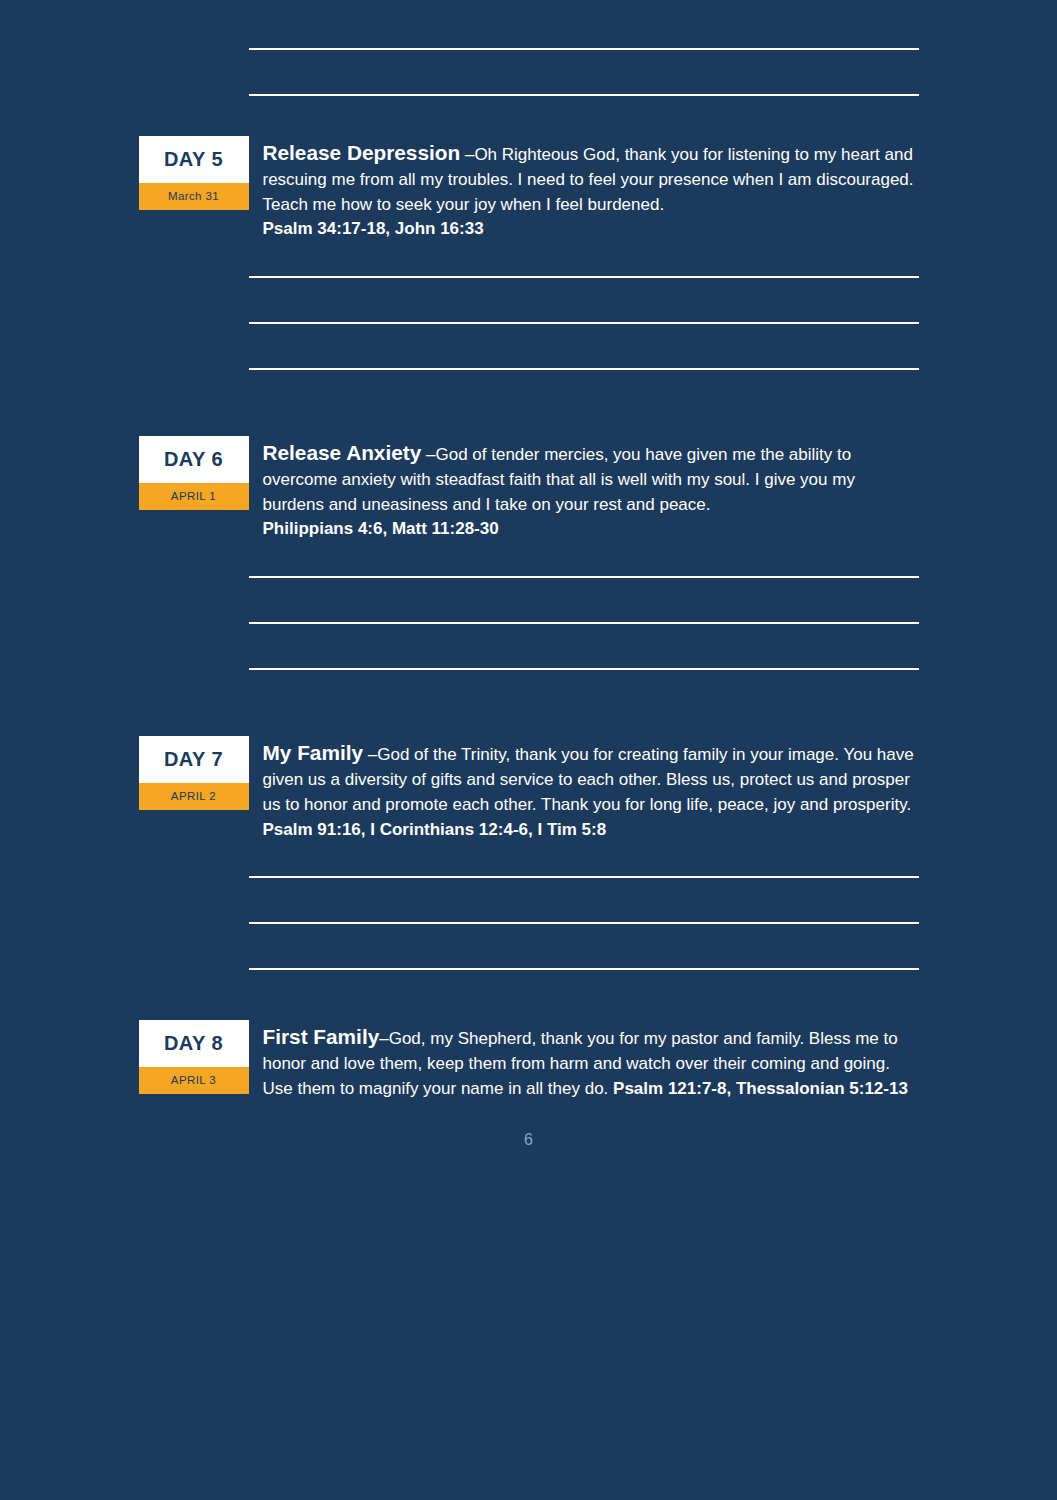DAY 5
March 31
Release Depression –Oh Righteous God, thank you for listening to my heart and rescuing me from all my troubles. I need to feel your presence when I am discouraged. Teach me how to seek your joy when I feel burdened.
Psalm 34:17-18, John 16:33
DAY 6
APRIL 1
Release Anxiety –God of tender mercies, you have given me the ability to overcome anxiety with steadfast faith that all is well with my soul. I give you my burdens and uneasiness and I take on your rest and peace.
Philippians 4:6, Matt 11:28-30
DAY 7
APRIL 2
My Family –God of the Trinity, thank you for creating family in your image. You have given us a diversity of gifts and service to each other. Bless us, protect us and prosper us to honor and promote each other. Thank you for long life, peace, joy and prosperity. Psalm 91:16, I Corinthians 12:4-6, I Tim 5:8
DAY 8
APRIL 3
First Family–God, my Shepherd, thank you for my pastor and family. Bless me to honor and love them, keep them from harm and watch over their coming and going. Use them to magnify your name in all they do. Psalm 121:7-8, Thessalonian 5:12-13
6